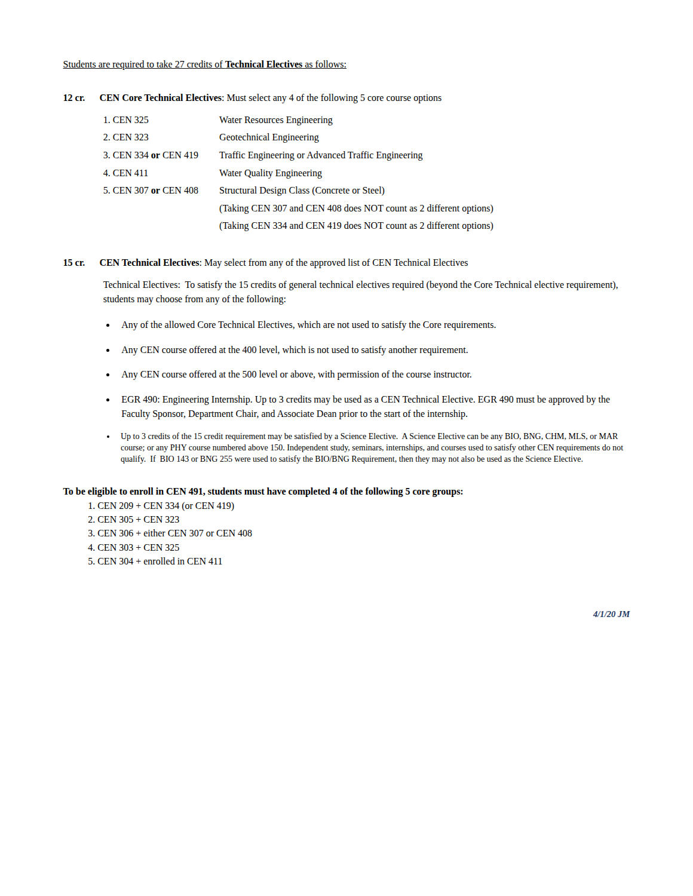Students are required to take 27 credits of Technical Electives as follows:
12 cr. CEN Core Technical Electives: Must select any 4 of the following 5 core course options
| 1. CEN 325 | Water Resources Engineering |
| 2. CEN 323 | Geotechnical Engineering |
| 3. CEN 334 or CEN 419 | Traffic Engineering or Advanced Traffic Engineering |
| 4. CEN 411 | Water Quality Engineering |
| 5. CEN 307 or CEN 408 | Structural Design Class (Concrete or Steel) |
| | (Taking CEN 307 and CEN 408 does NOT count as 2 different options) |
| | (Taking CEN 334 and CEN 419 does NOT count as 2 different options) |
15 cr. CEN Technical Electives: May select from any of the approved list of CEN Technical Electives
Technical Electives: To satisfy the 15 credits of general technical electives required (beyond the Core Technical elective requirement), students may choose from any of the following:
Any of the allowed Core Technical Electives, which are not used to satisfy the Core requirements.
Any CEN course offered at the 400 level, which is not used to satisfy another requirement.
Any CEN course offered at the 500 level or above, with permission of the course instructor.
EGR 490: Engineering Internship. Up to 3 credits may be used as a CEN Technical Elective. EGR 490 must be approved by the Faculty Sponsor, Department Chair, and Associate Dean prior to the start of the internship.
Up to 3 credits of the 15 credit requirement may be satisfied by a Science Elective. A Science Elective can be any BIO, BNG, CHM, MLS, or MAR course; or any PHY course numbered above 150. Independent study, seminars, internships, and courses used to satisfy other CEN requirements do not qualify. If BIO 143 or BNG 255 were used to satisfy the BIO/BNG Requirement, then they may not also be used as the Science Elective.
To be eligible to enroll in CEN 491, students must have completed 4 of the following 5 core groups:
1. CEN 209 + CEN 334 (or CEN 419)
2. CEN 305 + CEN 323
3. CEN 306 + either CEN 307 or CEN 408
4. CEN 303 + CEN 325
5. CEN 304 + enrolled in CEN 411
4/1/20 JM